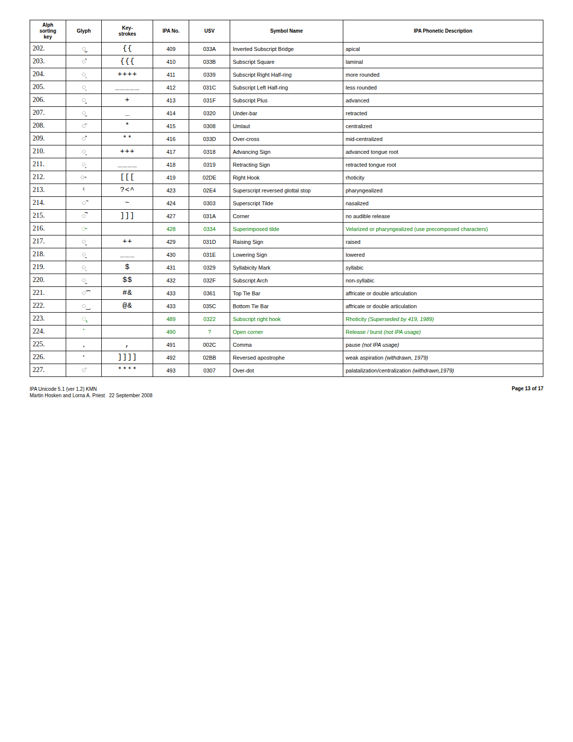| Alph sorting key | Glyph | Key- strokes | IPA No. | USV | Symbol Name | IPA Phonetic Description |
| --- | --- | --- | --- | --- | --- | --- |
| 202. | ◌͚ | {{ | 409 | 033A | Inverted Subscript Bridge | apical |
| 203. | ◌͛ | {{{ | 410 | 033B | Subscript Square | laminal |
| 204. | ◌̹ | ++++ | 411 | 0339 | Subscript Right Half-ring | more rounded |
| 205. | ◌̜ | _____ | 412 | 031C | Subscript Left Half-ring | less rounded |
| 206. | ◌̟ | + | 413 | 031F | Subscript Plus | advanced |
| 207. | ◌̠ | _ | 414 | 0320 | Under-bar | retracted |
| 208. | ◌̈ | * | 415 | 0308 | Umlaut | centralized |
| 209. | ◌̽ | ** | 416 | 033D | Over-cross | mid-centralized |
| 210. | ◌̘ | +++ | 417 | 0318 | Advancing Sign | advanced tongue root |
| 211. | ◌̙ | ____ | 418 | 0319 | Retracting Sign | retracted tongue root |
| 212. | ◌˞ | [[[ | 419 | 02DE | Right Hook | rhoticity |
| 213. | ˤ | ?<^ | 423 | 02E4 | Superscript reversed glottal stop | pharyngealized |
| 214. | ◌̃ | ~ | 424 | 0303 | Superscript Tilde | nasalized |
| 215. | ◌̚ | ]]] | 427 | 031A | Corner | no audible release |
| 216. | ◌̴ | | 428 | 0334 | Superimposed tilde | Velarized or pharyngealized (use precomposed characters) |
| 217. | ◌̝ | ++ | 429 | 031D | Raising Sign | raised |
| 218. | ◌̞ | ___ | 430 | 031E | Lowering Sign | lowered |
| 219. | ◌̩ | $ | 431 | 0329 | Syllabicity Mark | syllabic |
| 220. | ◌̯ | $$ | 432 | 032F | Subscript Arch | non-syllabic |
| 221. | ◌͡ | #& | 433 | 0361 | Top Tie Bar | affricate or double articulation |
| 222. | ◌͜ | @& | 433 | 035C | Bottom Tie Bar | affricate or double articulation |
| 223. | ◌̢ | | 489 | 0322 | Subscript right hook | Rhoticity (Superseded by 419, 1989) |
| 224. | ˹ | | 490 | ? | Open corner | Release / burst (not IPA usage) |
| 225. | , | , | 491 | 002C | Comma | pause (not IPA usage) |
| 226. | ʻ | ]]]] | 492 | 02BB | Reversed apostrophe | weak aspiration (withdrawn, 1979) |
| 227. | ◌̇ | **** | 493 | 0307 | Over-dot | palatalization/centralization (withdrawn,1979) |
IPA Unicode 5.1 (ver 1.2) KMN
Martin Hosken and Lorna A. Priest 22 September 2008
Page 13 of 17